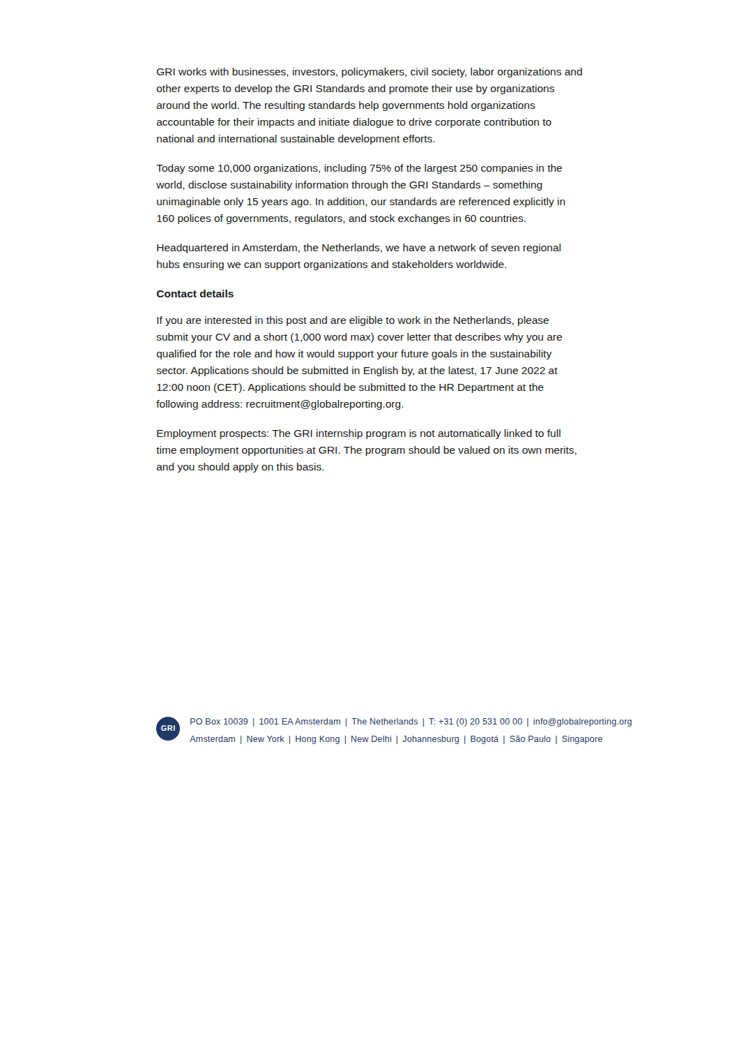GRI works with businesses, investors, policymakers, civil society, labor organizations and other experts to develop the GRI Standards and promote their use by organizations around the world. The resulting standards help governments hold organizations accountable for their impacts and initiate dialogue to drive corporate contribution to national and international sustainable development efforts.
Today some 10,000 organizations, including 75% of the largest 250 companies in the world, disclose sustainability information through the GRI Standards – something unimaginable only 15 years ago. In addition, our standards are referenced explicitly in 160 polices of governments, regulators, and stock exchanges in 60 countries.
Headquartered in Amsterdam, the Netherlands, we have a network of seven regional hubs ensuring we can support organizations and stakeholders worldwide.
Contact details
If you are interested in this post and are eligible to work in the Netherlands, please submit your CV and a short (1,000 word max) cover letter that describes why you are qualified for the role and how it would support your future goals in the sustainability sector. Applications should be submitted in English by, at the latest, 17 June 2022 at 12:00 noon (CET). Applications should be submitted to the HR Department at the following address: recruitment@globalreporting.org.
Employment prospects: The GRI internship program is not automatically linked to full time employment opportunities at GRI. The program should be valued on its own merits, and you should apply on this basis.
GRI
PO Box 10039|1001 EA Amsterdam|The Netherlands|T: +31 (0) 20 531 00 00|info@globalreporting.org
Amsterdam|New York|Hong Kong|New Delhi|Johannesburg|Bogotá|São Paulo|Singapore